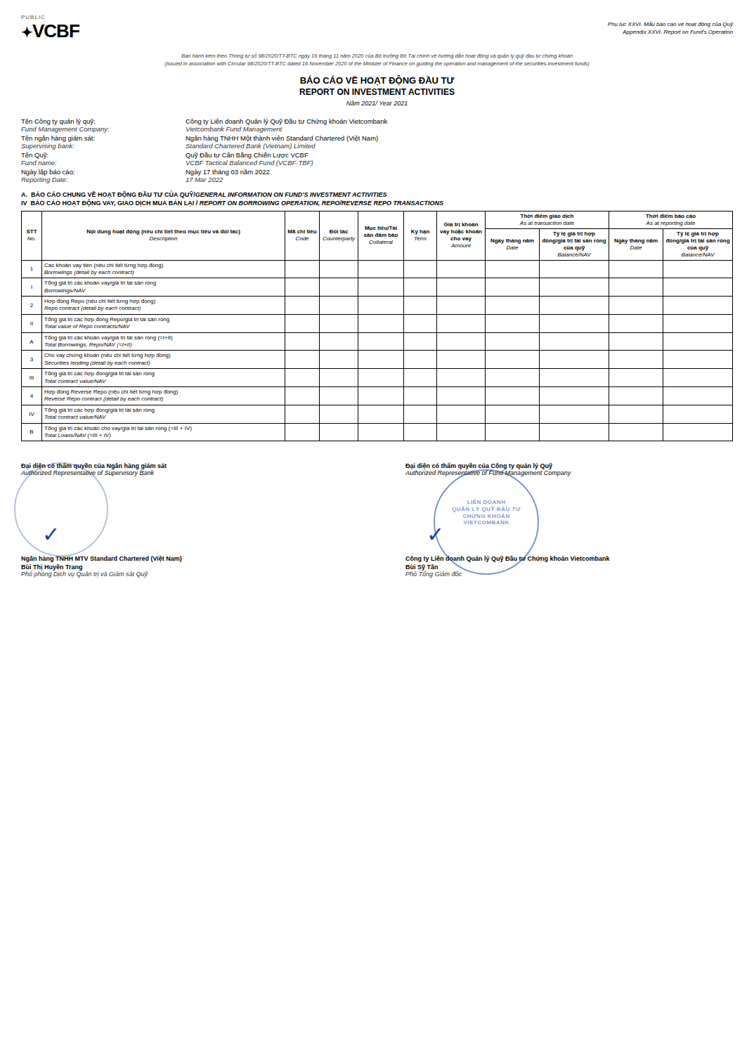PUBLIC
✦VCBF
Phụ lục XXVI. Mẫu báo cáo về hoạt động của Quỹ
Appendix XXVI. Report on Fund's Operation
Ban hành kèm theo Thông tư số 98/2020/TT-BTC ngày 16 tháng 11 năm 2020 của Bộ trưởng Bộ Tài chính về hướng dẫn hoạt động và quản lý quỹ đầu tư chứng khoán
(Issued in association with Circular 98/2020/TT-BTC dated 16 November 2020 of the Minister of Finance on guiding the operation and management of the securities investment funds)
BÁO CÁO VỀ HOẠT ĐỘNG ĐẦU TƯ
REPORT ON INVESTMENT ACTIVITIES
Năm 2021/ Year 2021
| Tên Công ty quản lý quỹ: Fund Management Company: | Công ty Liên doanh Quản lý Quỹ Đầu tư Chứng khoán Vietcombank Vietcombank Fund Management |
| Tên ngân hàng giám sát: Supervising bank: | Ngân hàng TNHH Một thành viên Standard Chartered (Việt Nam) Standard Chartered Bank (Vietnam) Limited |
| Tên Quỹ: Fund name: | Quỹ Đầu tư Cân Bằng Chiến Lược VCBF VCBF Tactical Balanced Fund (VCBF-TBF) |
| Ngày lập báo cáo: Reporting Date: | Ngày 17 tháng 03 năm 2022 17 Mar 2022 |
A. BÁO CÁO CHUNG VỀ HOẠT ĐỘNG ĐẦU TƯ CỦA QUỸ/GENERAL INFORMATION ON FUND'S INVESTMENT ACTIVITIES
IV BÁO CÁO HOẠT ĐỘNG VAY, GIAO DỊCH MUA BÁN LẠI / REPORT ON BORROWING OPERATION, REPO/REVERSE REPO TRANSACTIONS
| STT No. | Nội dung hoạt động (nêu chi tiết theo mục tiêu và đối tác) Description | Mã chỉ tiêu Code | Đối tác Counterparty | Mục tiêu/Tài sản đảm bảo Collateral | Kỳ hạn Term | Giá trị khoản vay hoặc khoản cho vay Amount | Thời điểm giao dịch As at transaction date | Thời điểm báo cáo As at reporting date |
| --- | --- | --- | --- | --- | --- | --- | --- | --- |
| Ngày tháng năm Date | Tỷ lệ giá trị hợp đồng/giá trị tài sản ròng của quỹ Balance/NAV | Ngày tháng năm Date | Tỷ lệ giá trị hợp đồng/giá trị tài sản ròng của quỹ Balance/NAV |
| 1 | Các khoản vay tiền (nêu chi tiết từng hợp đồng) Borrowings (detail by each contract) | | | | | | | | | |
| I | Tổng giá trị các khoản vay/giá trị tài sản ròng Borrowings/NAV | | | | | | | | | |
| 2 | Hợp đồng Repo (nêu chi tiết từng hợp đồng) Repo contract (detail by each contract) | | | | | | | | | |
| II | Tổng giá trị các hợp đồng Repo/giá trị tài sản ròng Total value of Repo contracts/NAV | | | | | | | | | |
| A | Tổng giá trị các khoản vay/giá trị tài sản ròng (=I+II) Total Borrowings, Repo/NAV (=I+II) | | | | | | | | | |
| 3 | Cho vay chứng khoán (nêu chi tiết từng hợp đồng) Securities lending (detail by each contract) | | | | | | | | | |
| III | Tổng giá trị các hợp đồng/giá trị tài sản ròng Total contract value/NAV | | | | | | | | | |
| 4 | Hợp đồng Reverse Repo (nêu chi tiết từng hợp đồng) Reverse Repo contract (detail by each contract) | | | | | | | | | |
| IV | Tổng giá trị các hợp đồng/giá trị tài sản ròng Total contract value/NAV | | | | | | | | | |
| B | Tổng giá trị các khoản cho vay/giá trị tài sản ròng (=III + IV) Total Loans/NAV (=III + IV) | | | | | | | | | |
Đại diện có thẩm quyền của Ngân hàng giám sátAuthorized Representative of Supervisory Bank
✓
Ngân hàng TNHH MTV Standard Chartered (Việt Nam)
Bùi Thị Huyền Trang
Phó phòng Dịch vụ Quản trị và Giám sát Quỹ
Đại diện có thẩm quyền của Công ty quản lý QuỹAuthorized Representative of Fund Management Company
LIÊN DOANH
QUẢN LÝ QUỸ ĐẦU TƯ
CHỨNG KHOÁN
VIETCOMBANK
✓
Công ty Liên doanh Quản lý Quỹ Đầu tư Chứng khoán Vietcombank
Bùi Sỹ Tân
Phó Tổng Giám đốc